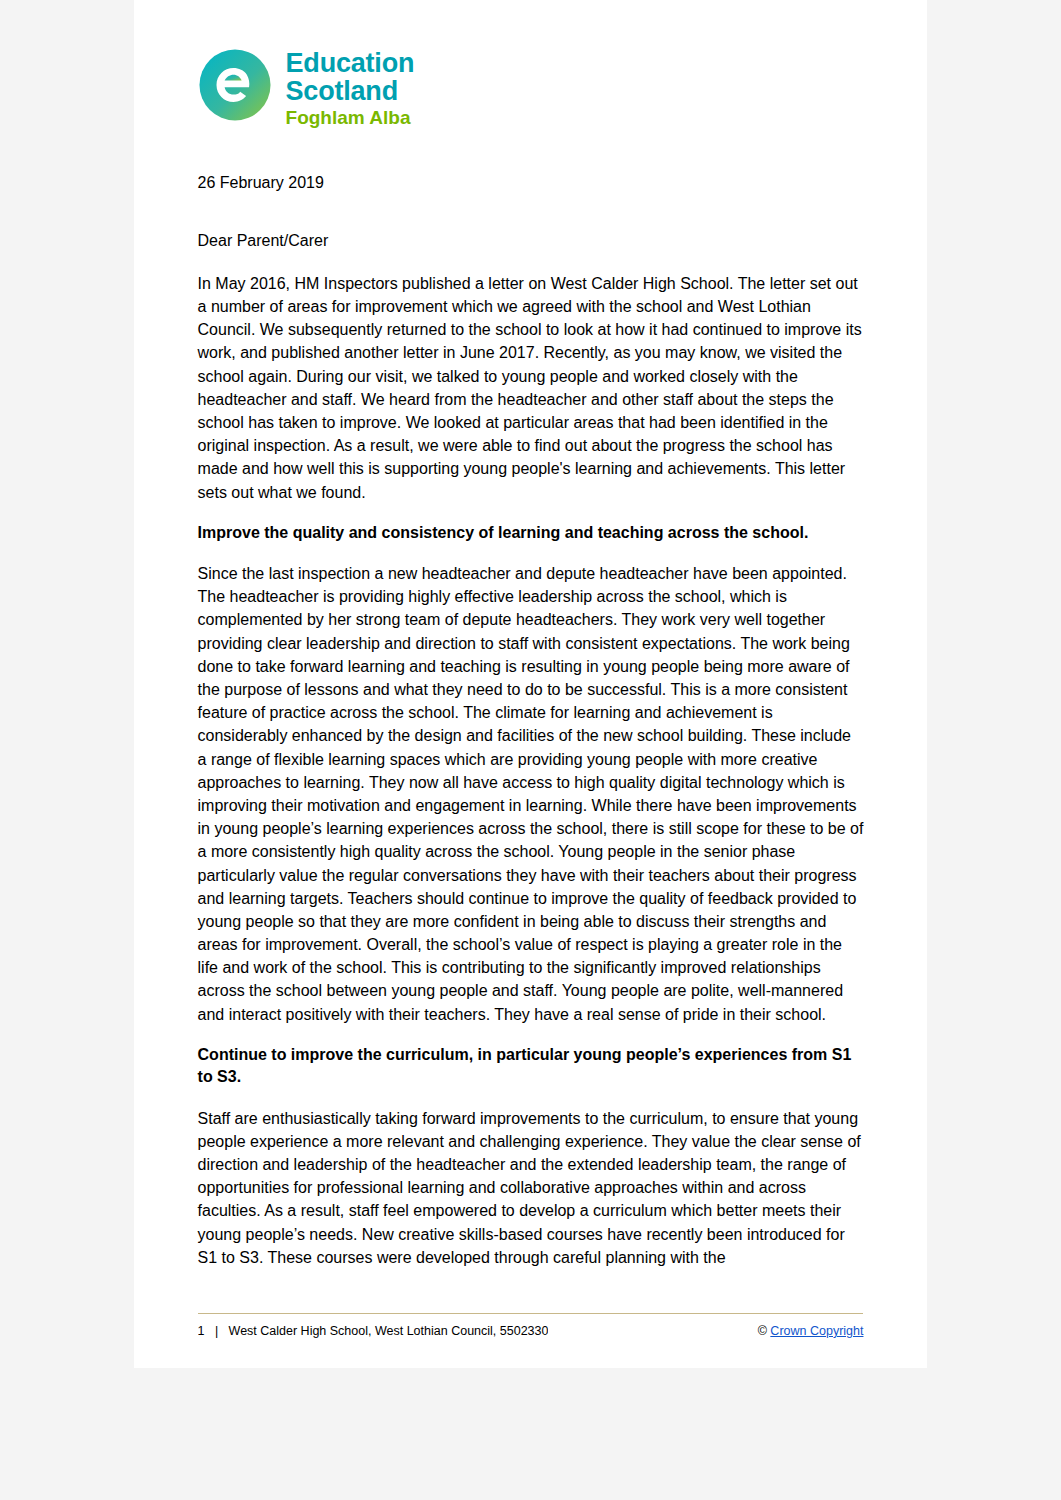Education Scotland Foghlam Alba
26 February 2019
Dear Parent/Carer
In May 2016, HM Inspectors published a letter on West Calder High School. The letter set out a number of areas for improvement which we agreed with the school and West Lothian Council. We subsequently returned to the school to look at how it had continued to improve its work, and published another letter in June 2017. Recently, as you may know, we visited the school again. During our visit, we talked to young people and worked closely with the headteacher and staff. We heard from the headteacher and other staff about the steps the school has taken to improve. We looked at particular areas that had been identified in the original inspection. As a result, we were able to find out about the progress the school has made and how well this is supporting young people's learning and achievements. This letter sets out what we found.
Improve the quality and consistency of learning and teaching across the school.
Since the last inspection a new headteacher and depute headteacher have been appointed. The headteacher is providing highly effective leadership across the school, which is complemented by her strong team of depute headteachers. They work very well together providing clear leadership and direction to staff with consistent expectations. The work being done to take forward learning and teaching is resulting in young people being more aware of the purpose of lessons and what they need to do to be successful. This is a more consistent feature of practice across the school. The climate for learning and achievement is considerably enhanced by the design and facilities of the new school building. These include a range of flexible learning spaces which are providing young people with more creative approaches to learning. They now all have access to high quality digital technology which is improving their motivation and engagement in learning. While there have been improvements in young people’s learning experiences across the school, there is still scope for these to be of a more consistently high quality across the school. Young people in the senior phase particularly value the regular conversations they have with their teachers about their progress and learning targets. Teachers should continue to improve the quality of feedback provided to young people so that they are more confident in being able to discuss their strengths and areas for improvement. Overall, the school’s value of respect is playing a greater role in the life and work of the school. This is contributing to the significantly improved relationships across the school between young people and staff. Young people are polite, well-mannered and interact positively with their teachers. They have a real sense of pride in their school.
Continue to improve the curriculum, in particular young people’s experiences from S1 to S3.
Staff are enthusiastically taking forward improvements to the curriculum, to ensure that young people experience a more relevant and challenging experience. They value the clear sense of direction and leadership of the headteacher and the extended leadership team, the range of opportunities for professional learning and collaborative approaches within and across faculties. As a result, staff feel empowered to develop a curriculum which better meets their young people’s needs. New creative skills-based courses have recently been introduced for S1 to S3. These courses were developed through careful planning with the
1 | West Calder High School, West Lothian Council, 5502330 © Crown Copyright